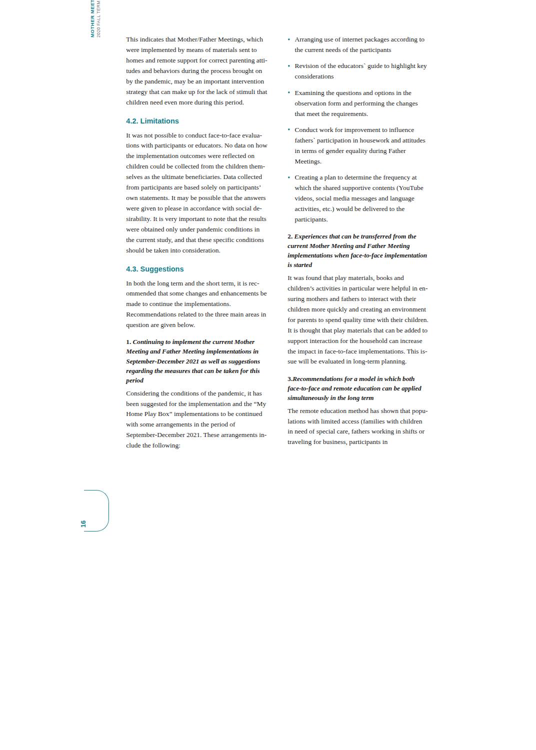Mother Meetings and Father Meetings
2020 Fall Term Report Summary
16
This indicates that Mother/Father Meetings, which were implemented by means of materials sent to homes and remote support for correct parenting attitudes and behaviors during the process brought on by the pandemic, may be an important intervention strategy that can make up for the lack of stimuli that children need even more during this period.
4.2. Limitations
It was not possible to conduct face-to-face evaluations with participants or educators. No data on how the implementation outcomes were reflected on children could be collected from the children themselves as the ultimate beneficiaries. Data collected from participants are based solely on participants’ own statements. It may be possible that the answers were given to please in accordance with social desirability. It is very important to note that the results were obtained only under pandemic conditions in the current study, and that these specific conditions should be taken into consideration.
4.3. Suggestions
In both the long term and the short term, it is recommended that some changes and enhancements be made to continue the implementations. Recommendations related to the three main areas in question are given below.
1. Continuing to implement the current Mother Meeting and Father Meeting implementations in September-December 2021 as well as suggestions regarding the measures that can be taken for this period
Considering the conditions of the pandemic, it has been suggested for the implementation and the “My Home Play Box” implementations to be continued with some arrangements in the period of September-December 2021. These arrangements include the following:
Arranging use of internet packages according to the current needs of the participants
Revision of the educators` guide to highlight key considerations
Examining the questions and options in the observation form and performing the changes that meet the requirements.
Conduct work for improvement to influence fathers` participation in housework and attitudes in terms of gender equality during Father Meetings.
Creating a plan to determine the frequency at which the shared supportive contents (YouTube videos, social media messages and language activities, etc.) would be delivered to the participants.
2. Experiences that can be transferred from the current Mother Meeting and Father Meeting implementations when face-to-face implementation is started
It was found that play materials, books and children’s activities in particular were helpful in ensuring mothers and fathers to interact with their children more quickly and creating an environment for parents to spend quality time with their children. It is thought that play materials that can be added to support interaction for the household can increase the impact in face-to-face implementations. This issue will be evaluated in long-term planning.
3. Recommendations for a model in which both face-to-face and remote education can be applied simultaneously in the long term
The remote education method has shown that populations with limited access (families with children in need of special care, fathers working in shifts or traveling for business, participants in